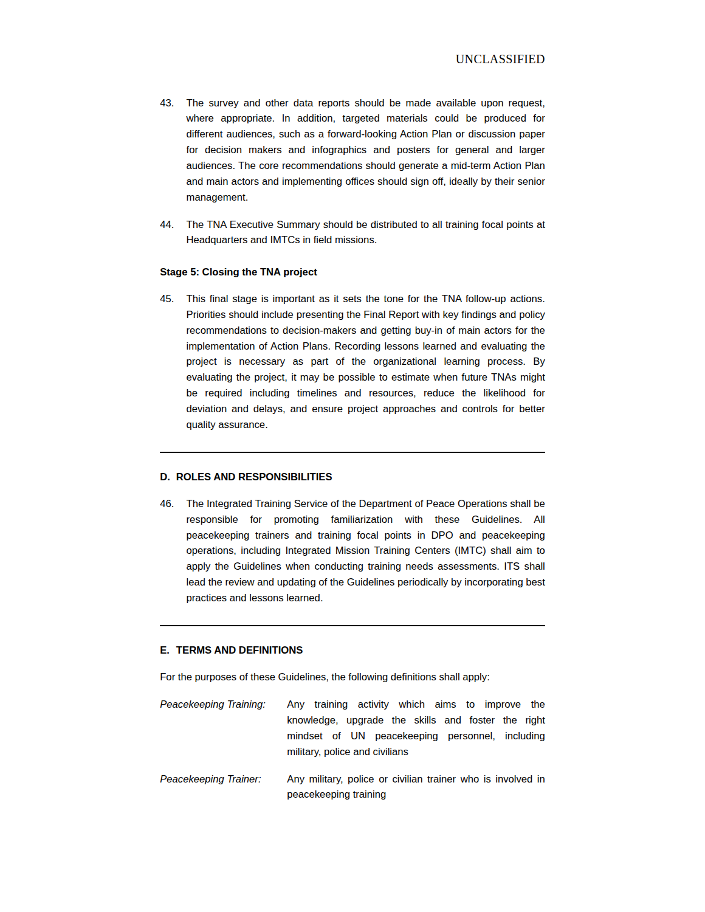UNCLASSIFIED
43. The survey and other data reports should be made available upon request, where appropriate. In addition, targeted materials could be produced for different audiences, such as a forward-looking Action Plan or discussion paper for decision makers and infographics and posters for general and larger audiences. The core recommendations should generate a mid-term Action Plan and main actors and implementing offices should sign off, ideally by their senior management.
44. The TNA Executive Summary should be distributed to all training focal points at Headquarters and IMTCs in field missions.
Stage 5: Closing the TNA project
45. This final stage is important as it sets the tone for the TNA follow-up actions. Priorities should include presenting the Final Report with key findings and policy recommendations to decision-makers and getting buy-in of main actors for the implementation of Action Plans. Recording lessons learned and evaluating the project is necessary as part of the organizational learning process. By evaluating the project, it may be possible to estimate when future TNAs might be required including timelines and resources, reduce the likelihood for deviation and delays, and ensure project approaches and controls for better quality assurance.
D. ROLES AND RESPONSIBILITIES
46. The Integrated Training Service of the Department of Peace Operations shall be responsible for promoting familiarization with these Guidelines. All peacekeeping trainers and training focal points in DPO and peacekeeping operations, including Integrated Mission Training Centers (IMTC) shall aim to apply the Guidelines when conducting training needs assessments. ITS shall lead the review and updating of the Guidelines periodically by incorporating best practices and lessons learned.
E. TERMS AND DEFINITIONS
For the purposes of these Guidelines, the following definitions shall apply:
| Peacekeeping Training: | Any training activity which aims to improve the knowledge, upgrade the skills and foster the right mindset of UN peacekeeping personnel, including military, police and civilians |
| Peacekeeping Trainer: | Any military, police or civilian trainer who is involved in peacekeeping training |